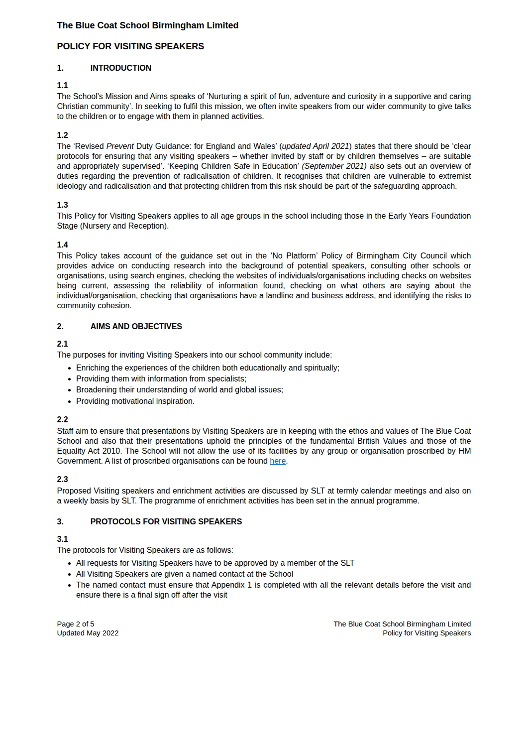The Blue Coat School Birmingham Limited
POLICY FOR VISITING SPEAKERS
1. INTRODUCTION
1.1
The School's Mission and Aims speaks of ‘Nurturing a spirit of fun, adventure and curiosity in a supportive and caring Christian community’. In seeking to fulfil this mission, we often invite speakers from our wider community to give talks to the children or to engage with them in planned activities.
1.2
The ‘Revised Prevent Duty Guidance: for England and Wales’ (updated April 2021) states that there should be ‘clear protocols for ensuring that any visiting speakers – whether invited by staff or by children themselves – are suitable and appropriately supervised’. ‘Keeping Children Safe in Education’ (September 2021) also sets out an overview of duties regarding the prevention of radicalisation of children. It recognises that children are vulnerable to extremist ideology and radicalisation and that protecting children from this risk should be part of the safeguarding approach.
1.3
This Policy for Visiting Speakers applies to all age groups in the school including those in the Early Years Foundation Stage (Nursery and Reception).
1.4
This Policy takes account of the guidance set out in the ‘No Platform’ Policy of Birmingham City Council which provides advice on conducting research into the background of potential speakers, consulting other schools or organisations, using search engines, checking the websites of individuals/organisations including checks on websites being current, assessing the reliability of information found, checking on what others are saying about the individual/organisation, checking that organisations have a landline and business address, and identifying the risks to community cohesion.
2. AIMS AND OBJECTIVES
2.1
The purposes for inviting Visiting Speakers into our school community include:
Enriching the experiences of the children both educationally and spiritually;
Providing them with information from specialists;
Broadening their understanding of world and global issues;
Providing motivational inspiration.
2.2
Staff aim to ensure that presentations by Visiting Speakers are in keeping with the ethos and values of The Blue Coat School and also that their presentations uphold the principles of the fundamental British Values and those of the Equality Act 2010. The School will not allow the use of its facilities by any group or organisation proscribed by HM Government. A list of proscribed organisations can be found here.
2.3
Proposed Visiting speakers and enrichment activities are discussed by SLT at termly calendar meetings and also on a weekly basis by SLT. The programme of enrichment activities has been set in the annual programme.
3. PROTOCOLS FOR VISITING SPEAKERS
3.1
The protocols for Visiting Speakers are as follows:
All requests for Visiting Speakers have to be approved by a member of the SLT
All Visiting Speakers are given a named contact at the School
The named contact must ensure that Appendix 1 is completed with all the relevant details before the visit and ensure there is a final sign off after the visit
Page 2 of 5 Updated May 2022
The Blue Coat School Birmingham Limited Policy for Visiting Speakers